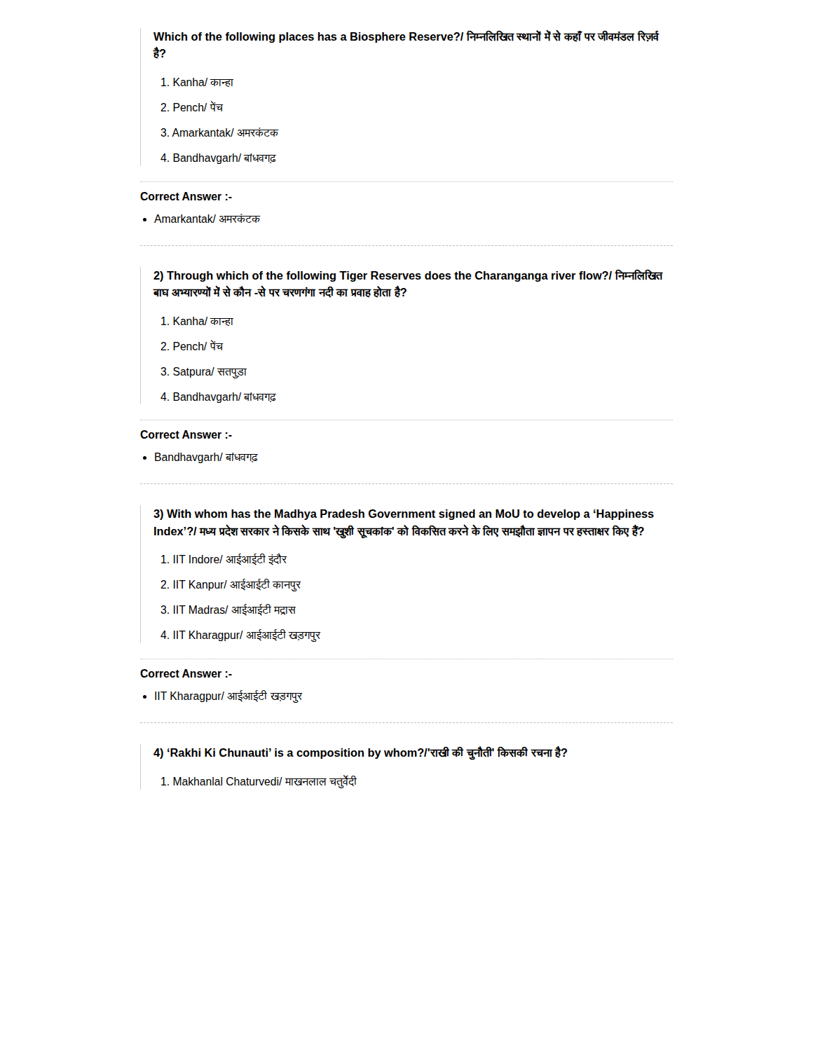Which of the following places has a Biosphere Reserve?/ निम्नलिखित स्थानों में से कहाँ पर जीवमंडल रिज़र्व है?
1. Kanha/ कान्हा
2. Pench/ पेंच
3. Amarkantak/ अमरकंटक
4. Bandhavgarh/ बांधवगढ़
Correct Answer :-
Amarkantak/ अमरकंटक
2) Through which of the following Tiger Reserves does the Charanganga river flow?/ निम्नलिखित बाघ अभ्यारण्यों में से कौन -से पर चरणगंगा नदी का प्रवाह होता है?
1. Kanha/ कान्हा
2. Pench/ पेंच
3. Satpura/ सतपुड़ा
4. Bandhavgarh/ बांधवगढ़
Correct Answer :-
Bandhavgarh/ बांधवगढ़
3) With whom has the Madhya Pradesh Government signed an MoU to develop a ‘Happiness Index’?/ मध्य प्रदेश सरकार ने किसके साथ 'खुशी सूचकांक' को विकसित करने के लिए समझौता ज्ञापन पर हस्ताक्षर किए हैं?
1. IIT Indore/ आईआईटी इंदौर
2. IIT Kanpur/ आईआईटी कानपुर
3. IIT Madras/ आईआईटी मद्रास
4. IIT Kharagpur/ आईआईटी खड़गपुर
Correct Answer :-
IIT Kharagpur/ आईआईटी खड़गपुर
4) ‘Rakhi Ki Chunauti’ is a composition by whom?/'राखी की चुनौती' किसकी रचना है?
1. Makhanlal Chaturvedi/ माखनलाल चतुर्वेदी